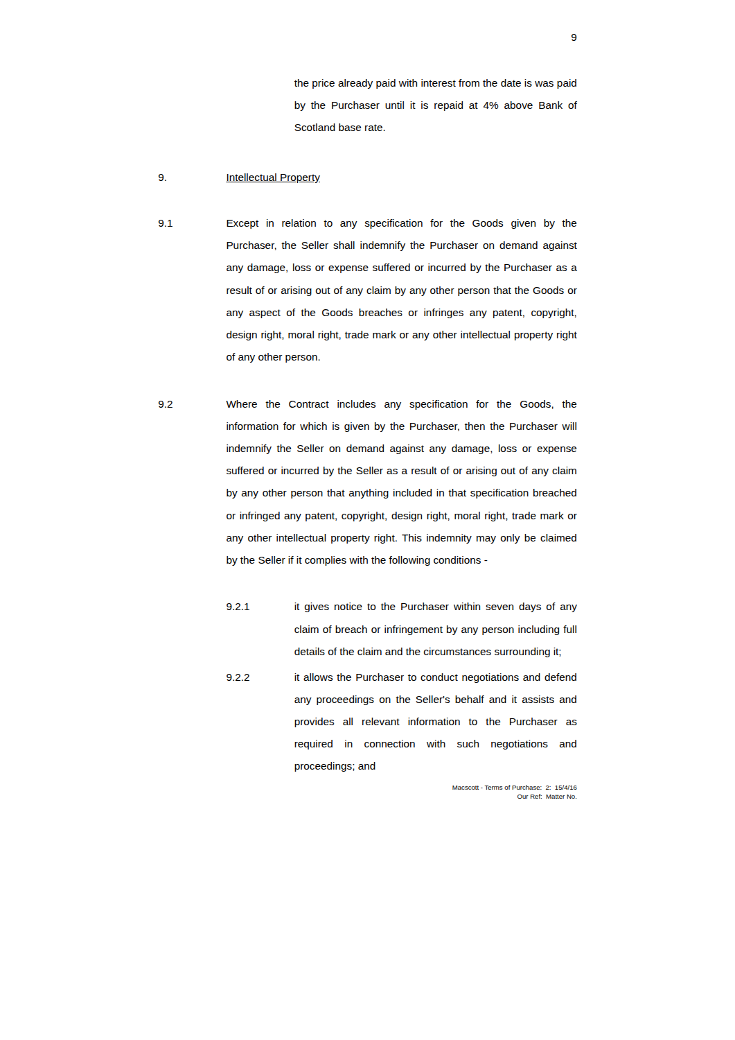9
the price already paid with interest from the date is was paid by the Purchaser until it is repaid at 4% above Bank of Scotland base rate.
9. Intellectual Property
9.1
Except in relation to any specification for the Goods given by the Purchaser, the Seller shall indemnify the Purchaser on demand against any damage, loss or expense suffered or incurred by the Purchaser as a result of or arising out of any claim by any other person that the Goods or any aspect of the Goods breaches or infringes any patent, copyright, design right, moral right, trade mark or any other intellectual property right of any other person.
9.2
Where the Contract includes any specification for the Goods, the information for which is given by the Purchaser, then the Purchaser will indemnify the Seller on demand against any damage, loss or expense suffered or incurred by the Seller as a result of or arising out of any claim by any other person that anything included in that specification breached or infringed any patent, copyright, design right, moral right, trade mark or any other intellectual property right. This indemnity may only be claimed by the Seller if it complies with the following conditions -
9.2.1
it gives notice to the Purchaser within seven days of any claim of breach or infringement by any person including full details of the claim and the circumstances surrounding it;
9.2.2
it allows the Purchaser to conduct negotiations and defend any proceedings on the Seller's behalf and it assists and provides all relevant information to the Purchaser as required in connection with such negotiations and proceedings; and
Macscott - Terms of Purchase: 2: 15/4/16
Our Ref: Matter No.